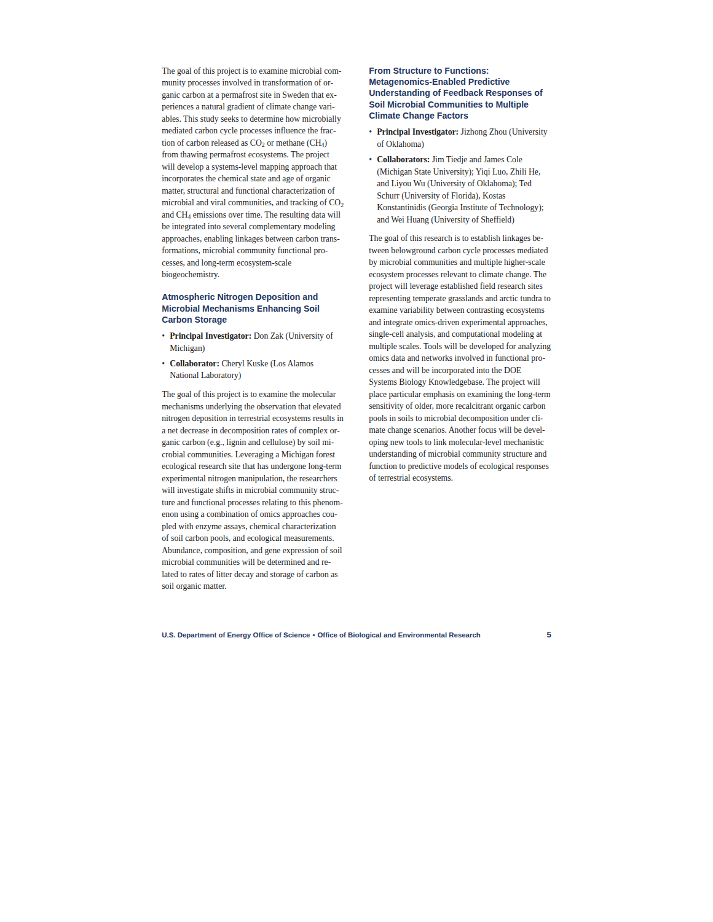The goal of this project is to examine microbial community processes involved in transformation of organic carbon at a permafrost site in Sweden that experiences a natural gradient of climate change variables. This study seeks to determine how microbially mediated carbon cycle processes influence the fraction of carbon released as CO2 or methane (CH4) from thawing permafrost ecosystems. The project will develop a systems-level mapping approach that incorporates the chemical state and age of organic matter, structural and functional characterization of microbial and viral communities, and tracking of CO2 and CH4 emissions over time. The resulting data will be integrated into several complementary modeling approaches, enabling linkages between carbon transformations, microbial community functional processes, and long-term ecosystem-scale biogeochemistry.
Atmospheric Nitrogen Deposition and Microbial Mechanisms Enhancing Soil Carbon Storage
Principal Investigator: Don Zak (University of Michigan)
Collaborator: Cheryl Kuske (Los Alamos National Laboratory)
The goal of this project is to examine the molecular mechanisms underlying the observation that elevated nitrogen deposition in terrestrial ecosystems results in a net decrease in decomposition rates of complex organic carbon (e.g., lignin and cellulose) by soil microbial communities. Leveraging a Michigan forest ecological research site that has undergone long-term experimental nitrogen manipulation, the researchers will investigate shifts in microbial community structure and functional processes relating to this phenomenon using a combination of omics approaches coupled with enzyme assays, chemical characterization of soil carbon pools, and ecological measurements. Abundance, composition, and gene expression of soil microbial communities will be determined and related to rates of litter decay and storage of carbon as soil organic matter.
From Structure to Functions: Metagenomics-Enabled Predictive Understanding of Feedback Responses of Soil Microbial Communities to Multiple Climate Change Factors
Principal Investigator: Jizhong Zhou (University of Oklahoma)
Collaborators: Jim Tiedje and James Cole (Michigan State University); Yiqi Luo, Zhili He, and Liyou Wu (University of Oklahoma); Ted Schurr (University of Florida), Kostas Konstantinidis (Georgia Institute of Technology); and Wei Huang (University of Sheffield)
The goal of this research is to establish linkages between belowground carbon cycle processes mediated by microbial communities and multiple higher-scale ecosystem processes relevant to climate change. The project will leverage established field research sites representing temperate grasslands and arctic tundra to examine variability between contrasting ecosystems and integrate omics-driven experimental approaches, single-cell analysis, and computational modeling at multiple scales. Tools will be developed for analyzing omics data and networks involved in functional processes and will be incorporated into the DOE Systems Biology Knowledgebase. The project will place particular emphasis on examining the long-term sensitivity of older, more recalcitrant organic carbon pools in soils to microbial decomposition under climate change scenarios. Another focus will be developing new tools to link molecular-level mechanistic understanding of microbial community structure and function to predictive models of ecological responses of terrestrial ecosystems.
U.S. Department of Energy Office of Science•Office of Biological and Environmental Research
5